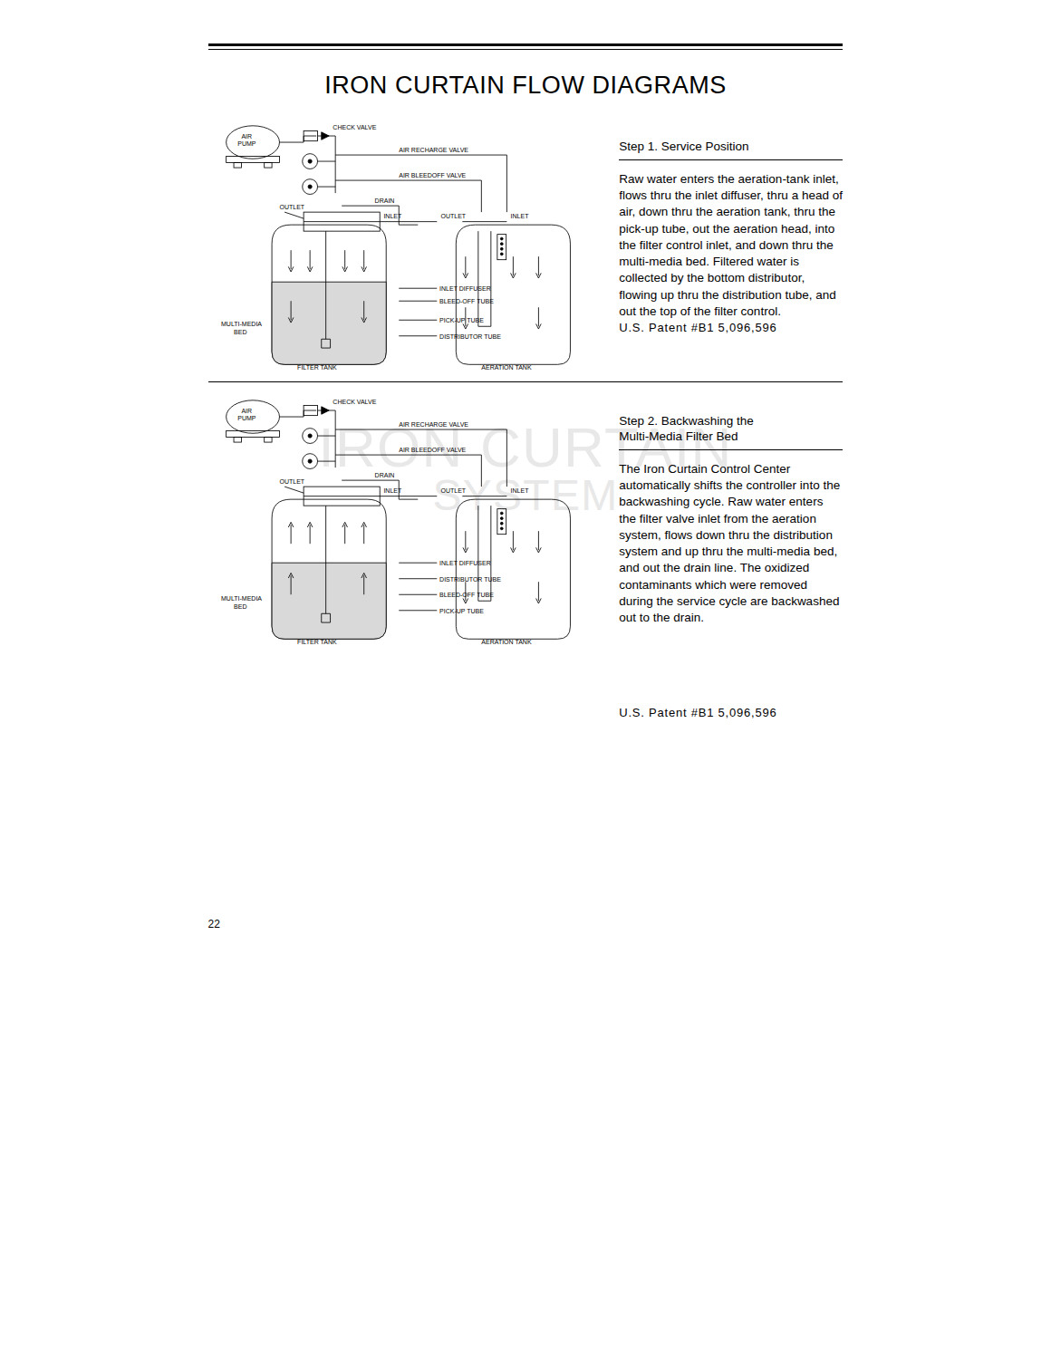IRON CURTAIN SYSTEM
IRON CURTAIN FLOW DIAGRAMS
AIR PUMP CHECK VALVE AIR RECHARGE VALVE AIR BLEEDOFF VALVE DRAIN OUTLET INLET OUTLET INLET INLET DIFFUSER BLEED-OFF TUBE PICK-UP TUBE DISTRIBUTOR TUBE MULTI-MEDIA BED FILTER TANK AERATION TANK
Step 1. Service Position
Raw water enters the aeration-tank inlet, flows thru the inlet diffuser, thru a head of air, down thru the aeration tank, thru the pick-up tube, out the aeration head, into the filter control inlet, and down thru the multi-media bed. Filtered water is collected by the bottom distributor, flowing up thru the distribution tube, and out the top of the filter control.
U.S. Patent #B1 5,096,596
AIR PUMP CHECK VALVE AIR RECHARGE VALVE AIR BLEEDOFF VALVE DRAIN OUTLET INLET OUTLET INLET INLET DIFFUSER DISTRIBUTOR TUBE BLEED-OFF TUBE PICK-UP TUBE MULTI-MEDIA BED FILTER TANK AERATION TANK
Step 2. Backwashing the
Multi-Media Filter Bed
The Iron Curtain Control Center automatically shifts the controller into the backwashing cycle. Raw water enters the filter valve inlet from the aeration system, flows down thru the distribution system and up thru the multi-media bed, and out the drain line. The oxidized contaminants which were removed during the service cycle are backwashed out to the drain.
U.S. Patent #B1 5,096,596
22